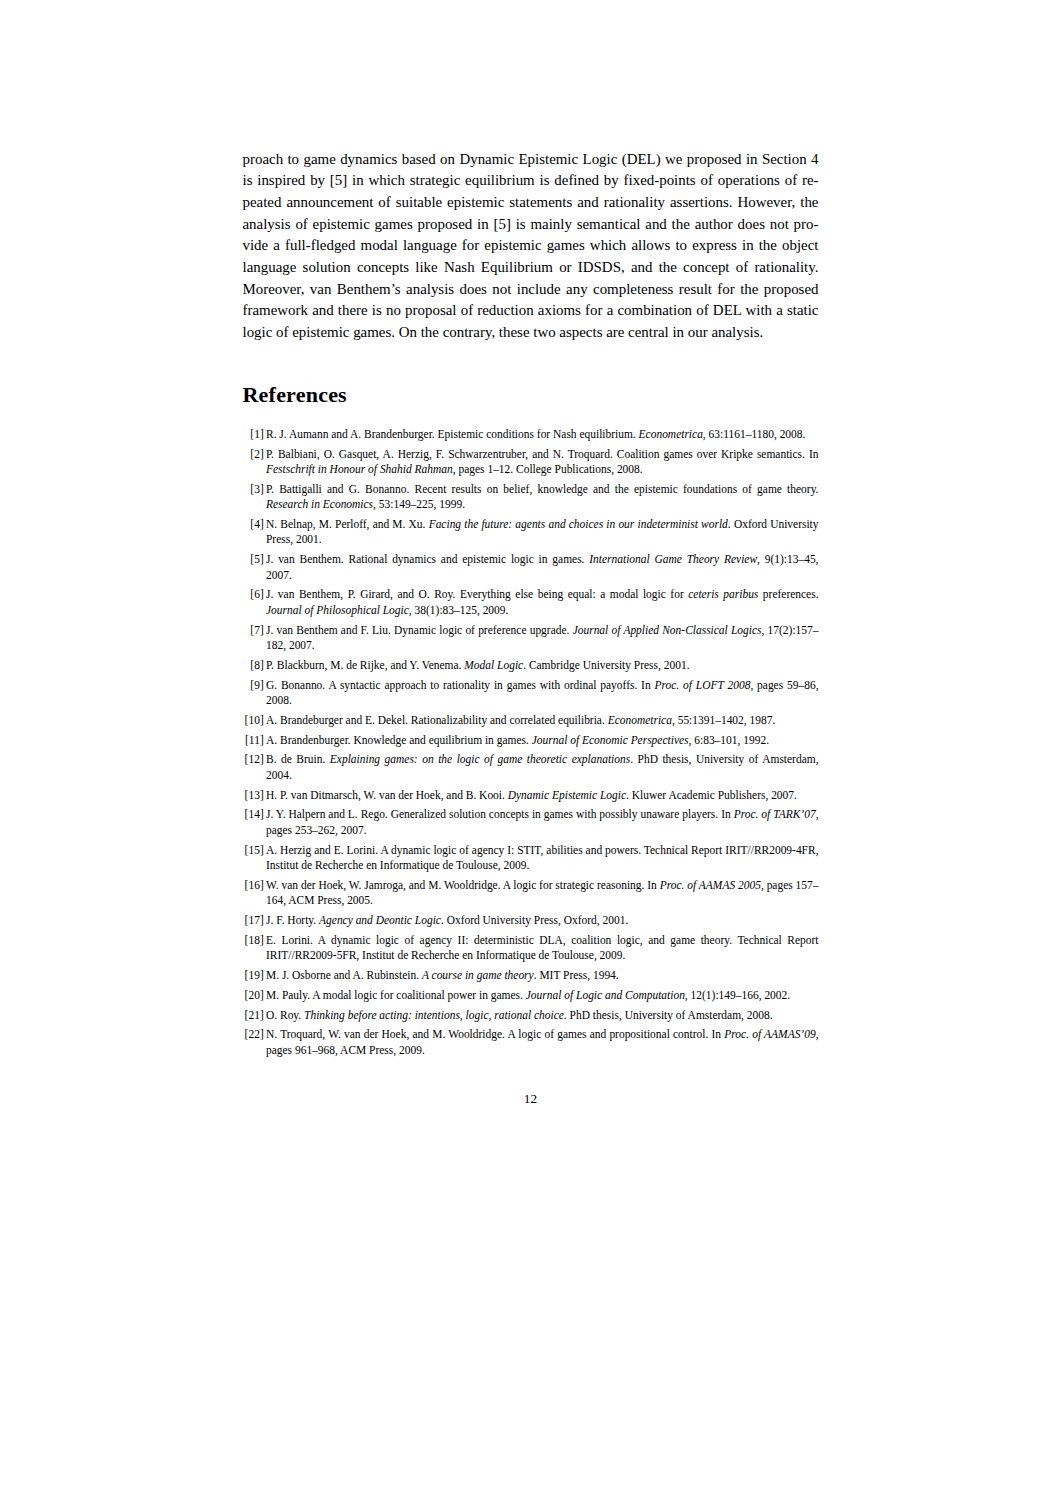proach to game dynamics based on Dynamic Epistemic Logic (DEL) we proposed in Section 4 is inspired by [5] in which strategic equilibrium is defined by fixed-points of operations of repeated announcement of suitable epistemic statements and rationality assertions. However, the analysis of epistemic games proposed in [5] is mainly semantical and the author does not provide a full-fledged modal language for epistemic games which allows to express in the object language solution concepts like Nash Equilibrium or IDSDS, and the concept of rationality. Moreover, van Benthem’s analysis does not include any completeness result for the proposed framework and there is no proposal of reduction axioms for a combination of DEL with a static logic of epistemic games. On the contrary, these two aspects are central in our analysis.
References
[1] R. J. Aumann and A. Brandenburger. Epistemic conditions for Nash equilibrium. Econometrica, 63:1161–1180, 2008.
[2] P. Balbiani, O. Gasquet, A. Herzig, F. Schwarzentruber, and N. Troquard. Coalition games over Kripke semantics. In Festschrift in Honour of Shahid Rahman, pages 1–12. College Publications, 2008.
[3] P. Battigalli and G. Bonanno. Recent results on belief, knowledge and the epistemic foundations of game theory. Research in Economics, 53:149–225, 1999.
[4] N. Belnap, M. Perloff, and M. Xu. Facing the future: agents and choices in our indeterminist world. Oxford University Press, 2001.
[5] J. van Benthem. Rational dynamics and epistemic logic in games. International Game Theory Review, 9(1):13–45, 2007.
[6] J. van Benthem, P. Girard, and O. Roy. Everything else being equal: a modal logic for ceteris paribus preferences. Journal of Philosophical Logic, 38(1):83–125, 2009.
[7] J. van Benthem and F. Liu. Dynamic logic of preference upgrade. Journal of Applied Non-Classical Logics, 17(2):157–182, 2007.
[8] P. Blackburn, M. de Rijke, and Y. Venema. Modal Logic. Cambridge University Press, 2001.
[9] G. Bonanno. A syntactic approach to rationality in games with ordinal payoffs. In Proc. of LOFT 2008, pages 59–86, 2008.
[10] A. Brandeburger and E. Dekel. Rationalizability and correlated equilibria. Econometrica, 55:1391–1402, 1987.
[11] A. Brandenburger. Knowledge and equilibrium in games. Journal of Economic Perspectives, 6:83–101, 1992.
[12] B. de Bruin. Explaining games: on the logic of game theoretic explanations. PhD thesis, University of Amsterdam, 2004.
[13] H. P. van Ditmarsch, W. van der Hoek, and B. Kooi. Dynamic Epistemic Logic. Kluwer Academic Publishers, 2007.
[14] J. Y. Halpern and L. Rego. Generalized solution concepts in games with possibly unaware players. In Proc. of TARK’07, pages 253–262, 2007.
[15] A. Herzig and E. Lorini. A dynamic logic of agency I: STIT, abilities and powers. Technical Report IRIT//RR2009-4FR, Institut de Recherche en Informatique de Toulouse, 2009.
[16] W. van der Hoek, W. Jamroga, and M. Wooldridge. A logic for strategic reasoning. In Proc. of AAMAS 2005, pages 157–164, ACM Press, 2005.
[17] J. F. Horty. Agency and Deontic Logic. Oxford University Press, Oxford, 2001.
[18] E. Lorini. A dynamic logic of agency II: deterministic DLA, coalition logic, and game theory. Technical Report IRIT//RR2009-5FR, Institut de Recherche en Informatique de Toulouse, 2009.
[19] M. J. Osborne and A. Rubinstein. A course in game theory. MIT Press, 1994.
[20] M. Pauly. A modal logic for coalitional power in games. Journal of Logic and Computation, 12(1):149–166, 2002.
[21] O. Roy. Thinking before acting: intentions, logic, rational choice. PhD thesis, University of Amsterdam, 2008.
[22] N. Troquard, W. van der Hoek, and M. Wooldridge. A logic of games and propositional control. In Proc. of AAMAS’09, pages 961–968, ACM Press, 2009.
12